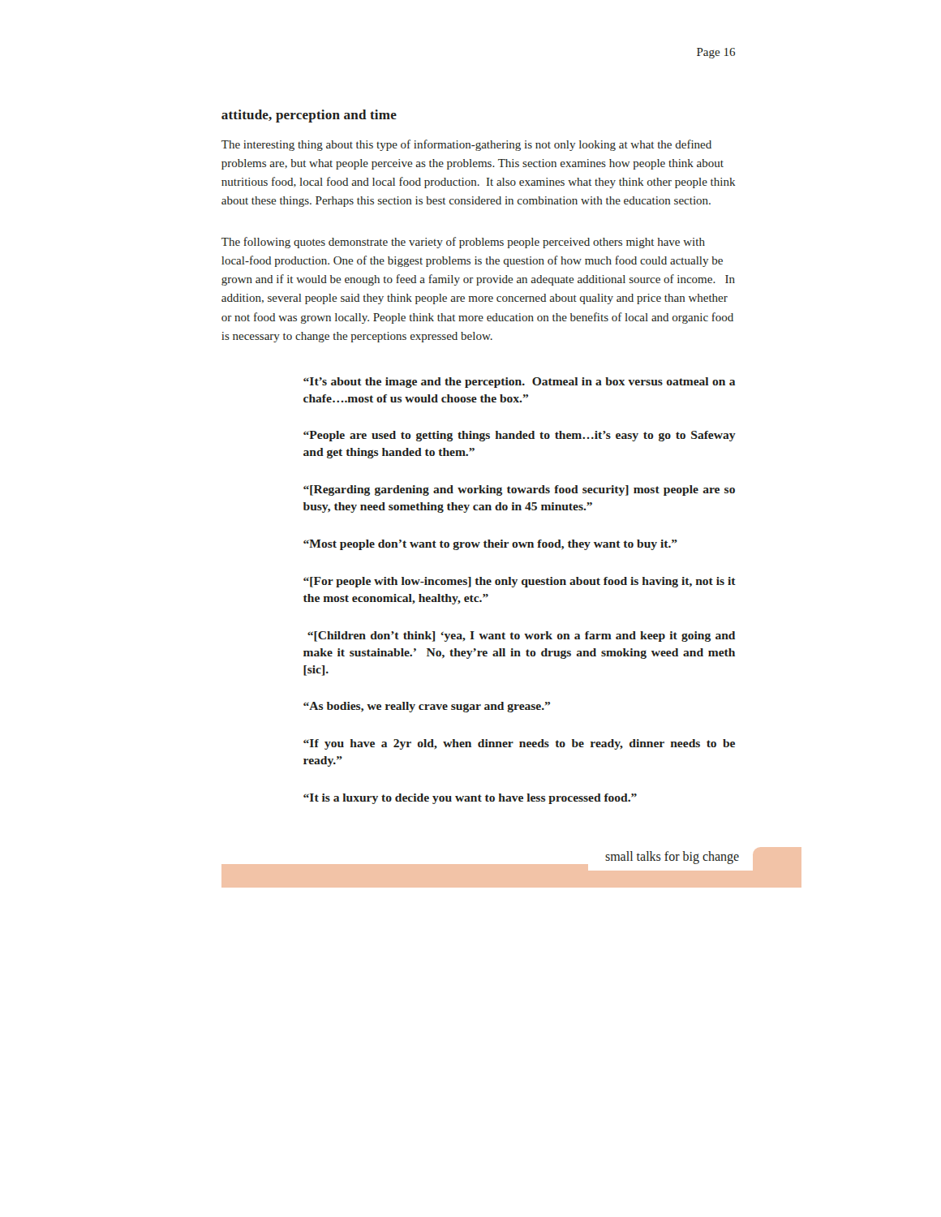Page 16
attitude, perception and time
The interesting thing about this type of information-gathering is not only looking at what the defined problems are, but what people perceive as the problems. This section examines how people think about nutritious food, local food and local food production. It also examines what they think other people think about these things. Perhaps this section is best considered in combination with the education section.
The following quotes demonstrate the variety of problems people perceived others might have with local-food production. One of the biggest problems is the question of how much food could actually be grown and if it would be enough to feed a family or provide an adequate additional source of income. In addition, several people said they think people are more concerned about quality and price than whether or not food was grown locally. People think that more education on the benefits of local and organic food is necessary to change the perceptions expressed below.
“It’s about the image and the perception. Oatmeal in a box versus oatmeal on a chafe….most of us would choose the box.”
“People are used to getting things handed to them…it’s easy to go to Safeway and get things handed to them.”
“[Regarding gardening and working towards food security] most people are so busy, they need something they can do in 45 minutes.”
“Most people don’t want to grow their own food, they want to buy it.”
“[For people with low-incomes] the only question about food is having it, not is it the most economical, healthy, etc.”
“[Children don’t think] ‘yea, I want to work on a farm and keep it going and make it sustainable.’ No, they’re all in to drugs and smoking weed and meth [sic].
“As bodies, we really crave sugar and grease.”
“If you have a 2yr old, when dinner needs to be ready, dinner needs to be ready.”
“It is a luxury to decide you want to have less processed food.”
small talks for big change